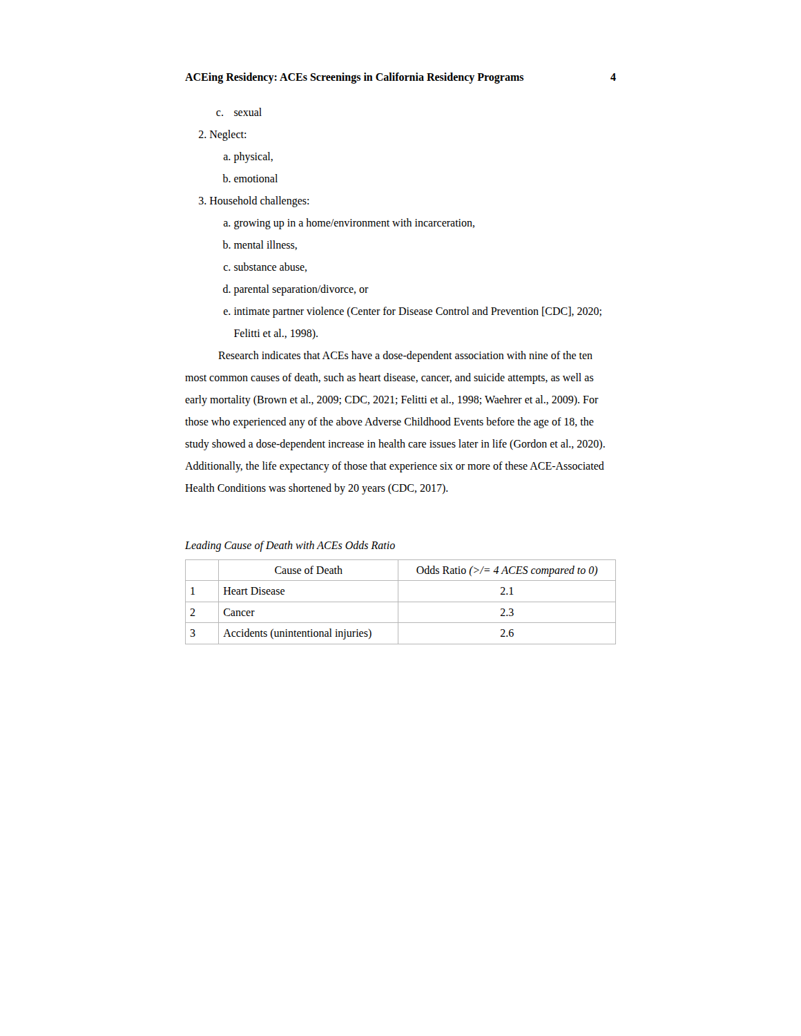ACEing Residency: ACEs Screenings in California Residency Programs 4
c. sexual
Neglect:
physical,
emotional
Household challenges:
growing up in a home/environment with incarceration,
mental illness,
substance abuse,
parental separation/divorce, or
intimate partner violence (Center for Disease Control and Prevention [CDC], 2020; Felitti et al., 1998).
Research indicates that ACEs have a dose-dependent association with nine of the ten most common causes of death, such as heart disease, cancer, and suicide attempts, as well as early mortality (Brown et al., 2009; CDC, 2021; Felitti et al., 1998; Waehrer et al., 2009). For those who experienced any of the above Adverse Childhood Events before the age of 18, the study showed a dose-dependent increase in health care issues later in life (Gordon et al., 2020). Additionally, the life expectancy of those that experience six or more of these ACE-Associated Health Conditions was shortened by 20 years (CDC, 2017).
Leading Cause of Death with ACEs Odds Ratio
| | Cause of Death | Odds Ratio (>/= 4 ACES compared to 0) |
| --- | --- | --- |
| 1 | Heart Disease | 2.1 |
| 2 | Cancer | 2.3 |
| 3 | Accidents (unintentional injuries) | 2.6 |